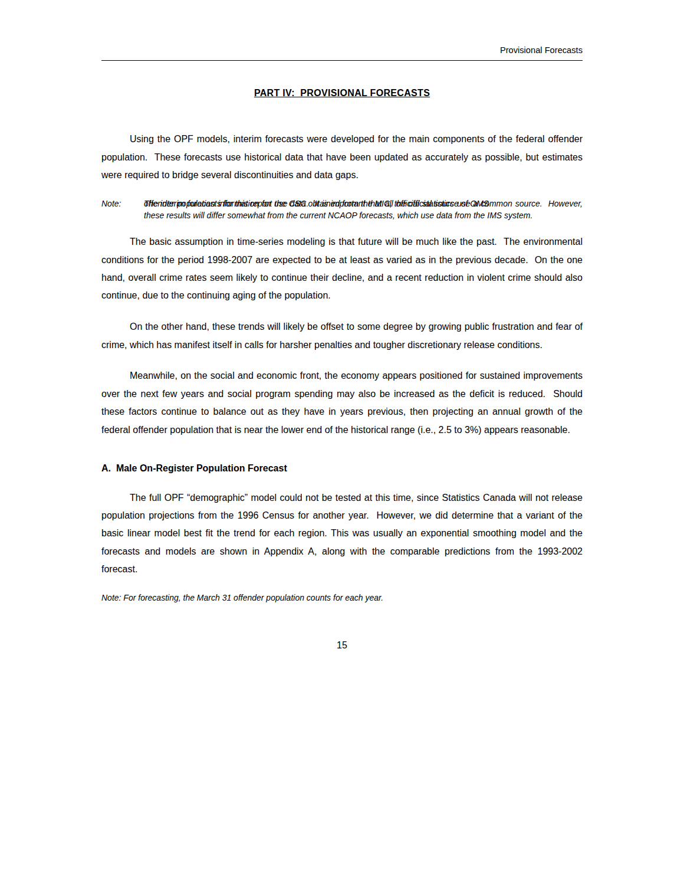Provisional Forecasts
PART IV: PROVISIONAL FORECASTS
Using the OPF models, interim forecasts were developed for the main components of the federal offender population. These forecasts use historical data that have been updated as accurately as possible, but estimates were required to bridge several discontinuities and data gaps.
Note: The interim forecasts for this report use data obtained from the MIC, the official source of OMSoffender population information for the CSC. It is important that all official statistics use a common source. However, these results will differ somewhat from the current NCAOP forecasts, which use data from the IMS system.
The basic assumption in time-series modeling is that future will be much like the past. The environmental conditions for the period 1998-2007 are expected to be at least as varied as in the previous decade. On the one hand, overall crime rates seem likely to continue their decline, and a recent reduction in violent crime should also continue, due to the continuing aging of the population.
On the other hand, these trends will likely be offset to some degree by growing public frustration and fear of crime, which has manifest itself in calls for harsher penalties and tougher discretionary release conditions.
Meanwhile, on the social and economic front, the economy appears positioned for sustained improvements over the next few years and social program spending may also be increased as the deficit is reduced. Should these factors continue to balance out as they have in years previous, then projecting an annual growth of the federal offender population that is near the lower end of the historical range (i.e., 2.5 to 3%) appears reasonable.
A. Male On-Register Population Forecast
The full OPF “demographic” model could not be tested at this time, since Statistics Canada will not release population projections from the 1996 Census for another year. However, we did determine that a variant of the basic linear model best fit the trend for each region. This was usually an exponential smoothing model and the forecasts and models are shown in Appendix A, along with the comparable predictions from the 1993-2002 forecast.
Note: For forecasting, the March 31 offender population counts for each year.
15